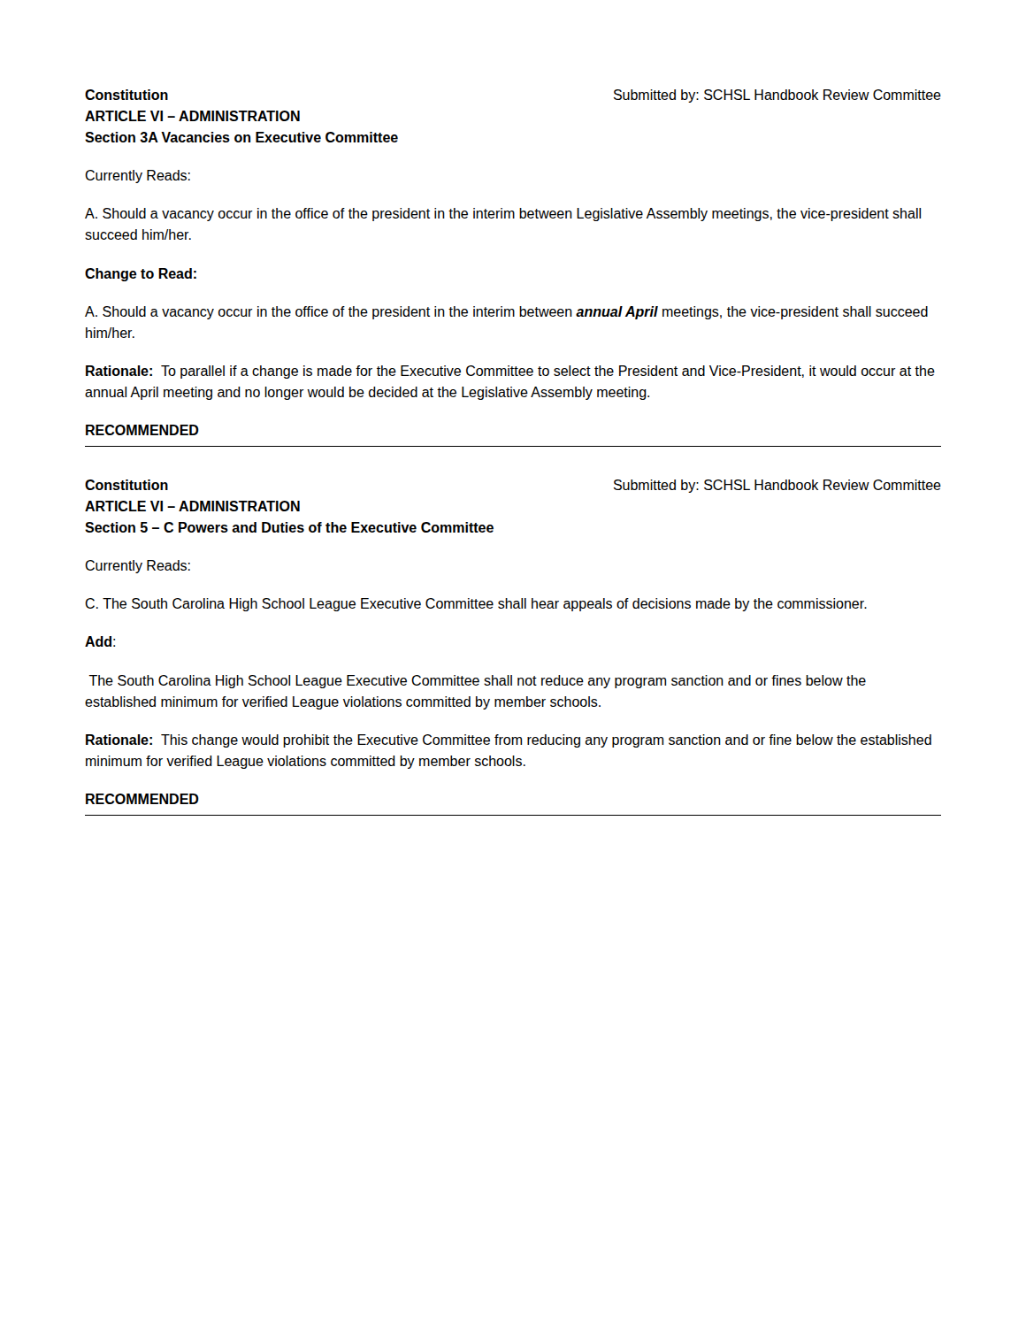Constitution Submitted by: SCHSL Handbook Review Committee
ARTICLE VI – ADMINISTRATION
Section 3A Vacancies on Executive Committee
Currently Reads:
A. Should a vacancy occur in the office of the president in the interim between Legislative Assembly meetings, the vice-president shall succeed him/her.
Change to Read:
A. Should a vacancy occur in the office of the president in the interim between annual April meetings, the vice-president shall succeed him/her.
Rationale: To parallel if a change is made for the Executive Committee to select the President and Vice-President, it would occur at the annual April meeting and no longer would be decided at the Legislative Assembly meeting.
RECOMMENDED
Constitution Submitted by: SCHSL Handbook Review Committee
ARTICLE VI – ADMINISTRATION
Section 5 – C Powers and Duties of the Executive Committee
Currently Reads:
C. The South Carolina High School League Executive Committee shall hear appeals of decisions made by the commissioner.
Add:
The South Carolina High School League Executive Committee shall not reduce any program sanction and or fines below the established minimum for verified League violations committed by member schools.
Rationale: This change would prohibit the Executive Committee from reducing any program sanction and or fine below the established minimum for verified League violations committed by member schools.
RECOMMENDED